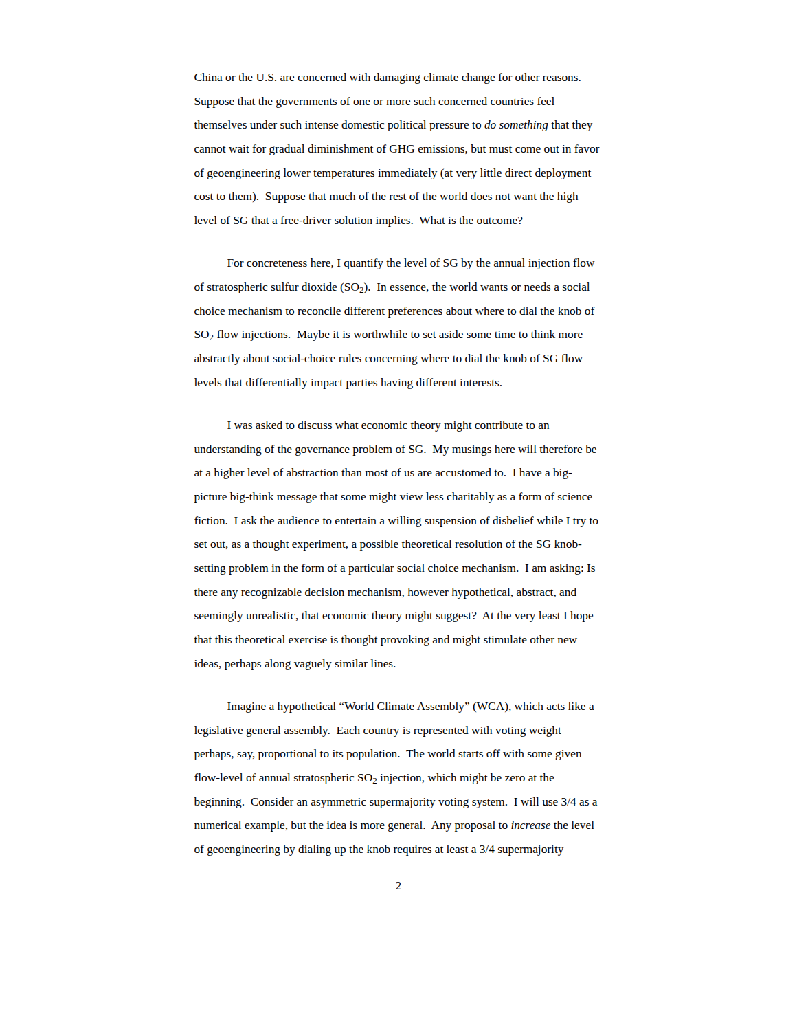China or the U.S. are concerned with damaging climate change for other reasons. Suppose that the governments of one or more such concerned countries feel themselves under such intense domestic political pressure to do something that they cannot wait for gradual diminishment of GHG emissions, but must come out in favor of geoengineering lower temperatures immediately (at very little direct deployment cost to them). Suppose that much of the rest of the world does not want the high level of SG that a free-driver solution implies. What is the outcome?
For concreteness here, I quantify the level of SG by the annual injection flow of stratospheric sulfur dioxide (SO2). In essence, the world wants or needs a social choice mechanism to reconcile different preferences about where to dial the knob of SO2 flow injections. Maybe it is worthwhile to set aside some time to think more abstractly about social-choice rules concerning where to dial the knob of SG flow levels that differentially impact parties having different interests.
I was asked to discuss what economic theory might contribute to an understanding of the governance problem of SG. My musings here will therefore be at a higher level of abstraction than most of us are accustomed to. I have a big-picture big-think message that some might view less charitably as a form of science fiction. I ask the audience to entertain a willing suspension of disbelief while I try to set out, as a thought experiment, a possible theoretical resolution of the SG knob-setting problem in the form of a particular social choice mechanism. I am asking: Is there any recognizable decision mechanism, however hypothetical, abstract, and seemingly unrealistic, that economic theory might suggest? At the very least I hope that this theoretical exercise is thought provoking and might stimulate other new ideas, perhaps along vaguely similar lines.
Imagine a hypothetical “World Climate Assembly” (WCA), which acts like a legislative general assembly. Each country is represented with voting weight perhaps, say, proportional to its population. The world starts off with some given flow-level of annual stratospheric SO2 injection, which might be zero at the beginning. Consider an asymmetric supermajority voting system. I will use 3/4 as a numerical example, but the idea is more general. Any proposal to increase the level of geoengineering by dialing up the knob requires at least a 3/4 supermajority
2